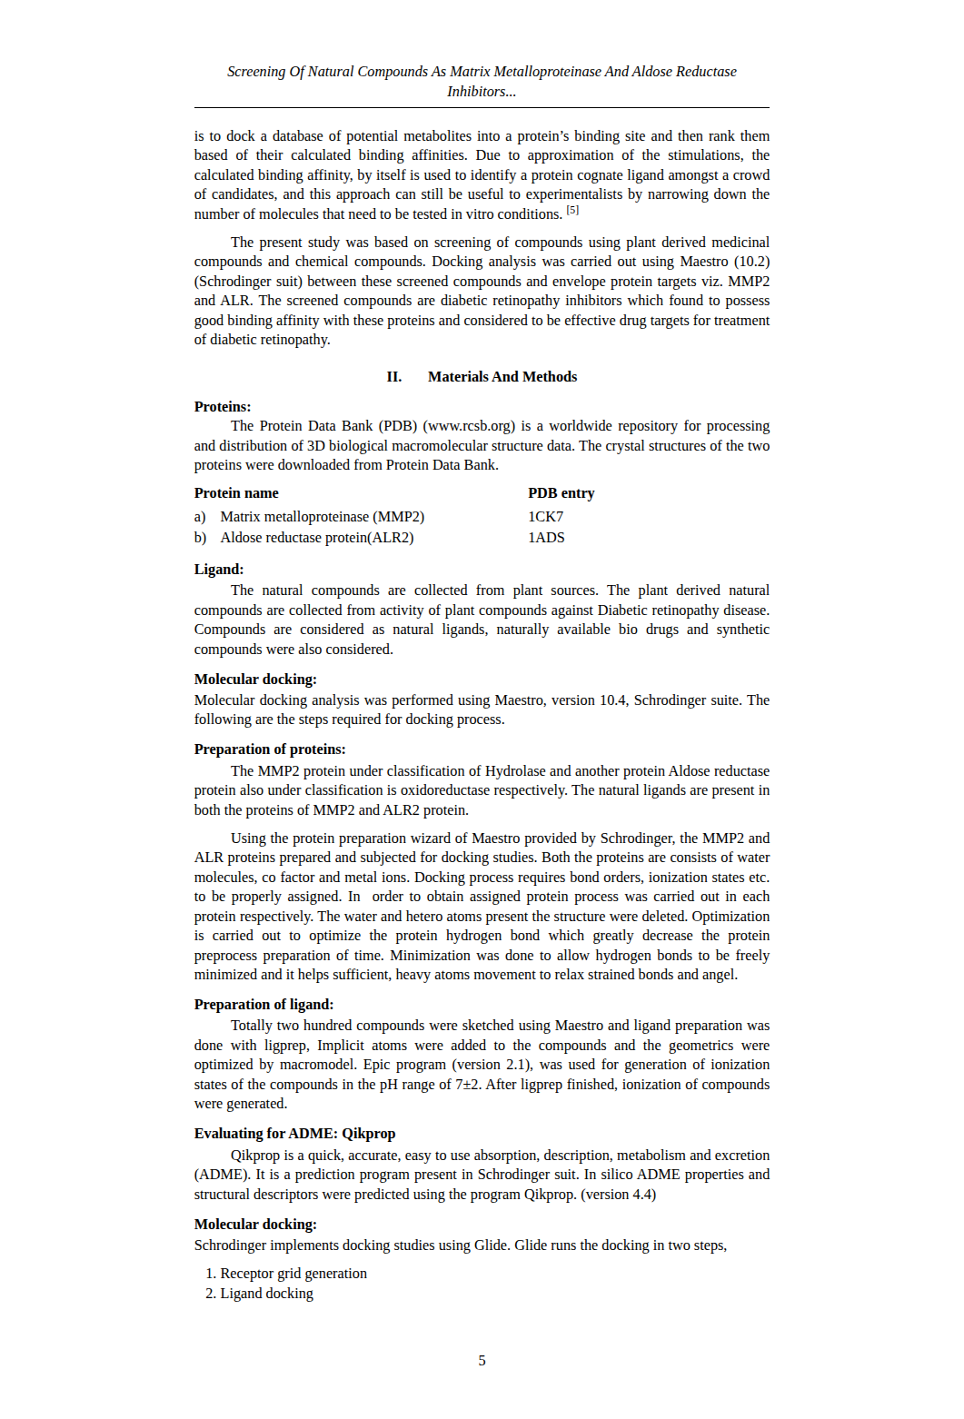Screening Of Natural Compounds As Matrix Metalloproteinase And Aldose Reductase Inhibitors...
is to dock a database of potential metabolites into a protein’s binding site and then rank them based of their calculated binding affinities. Due to approximation of the stimulations, the calculated binding affinity, by itself is used to identify a protein cognate ligand amongst a crowd of candidates, and this approach can still be useful to experimentalists by narrowing down the number of molecules that need to be tested in vitro conditions. [5]
The present study was based on screening of compounds using plant derived medicinal compounds and chemical compounds. Docking analysis was carried out using Maestro (10.2) (Schrodinger suit) between these screened compounds and envelope protein targets viz. MMP2 and ALR. The screened compounds are diabetic retinopathy inhibitors which found to possess good binding affinity with these proteins and considered to be effective drug targets for treatment of diabetic retinopathy.
II. Materials And Methods
Proteins:
The Protein Data Bank (PDB) (www.rcsb.org) is a worldwide repository for processing and distribution of 3D biological macromolecular structure data. The crystal structures of the two proteins were downloaded from Protein Data Bank.
| Protein name | PDB entry |
| a) Matrix metalloproteinase (MMP2) | 1CK7 |
| b) Aldose reductase protein(ALR2) | 1ADS |
Ligand:
The natural compounds are collected from plant sources. The plant derived natural compounds are collected from activity of plant compounds against Diabetic retinopathy disease. Compounds are considered as natural ligands, naturally available bio drugs and synthetic compounds were also considered.
Molecular docking:
Molecular docking analysis was performed using Maestro, version 10.4, Schrodinger suite. The following are the steps required for docking process.
Preparation of proteins:
The MMP2 protein under classification of Hydrolase and another protein Aldose reductase protein also under classification is oxidoreductase respectively. The natural ligands are present in both the proteins of MMP2 and ALR2 protein.
Using the protein preparation wizard of Maestro provided by Schrodinger, the MMP2 and ALR proteins prepared and subjected for docking studies. Both the proteins are consists of water molecules, co factor and metal ions. Docking process requires bond orders, ionization states etc. to be properly assigned. In order to obtain assigned protein process was carried out in each protein respectively. The water and hetero atoms present the structure were deleted. Optimization is carried out to optimize the protein hydrogen bond which greatly decrease the protein preprocess preparation of time. Minimization was done to allow hydrogen bonds to be freely minimized and it helps sufficient, heavy atoms movement to relax strained bonds and angel.
Preparation of ligand:
Totally two hundred compounds were sketched using Maestro and ligand preparation was done with ligprep, Implicit atoms were added to the compounds and the geometrics were optimized by macromodel. Epic program (version 2.1), was used for generation of ionization states of the compounds in the pH range of 7±2. After ligprep finished, ionization of compounds were generated.
Evaluating for ADME: Qikprop
Qikprop is a quick, accurate, easy to use absorption, description, metabolism and excretion (ADME). It is a prediction program present in Schrodinger suit. In silico ADME properties and structural descriptors were predicted using the program Qikprop. (version 4.4)
Molecular docking:
Schrodinger implements docking studies using Glide. Glide runs the docking in two steps,
Receptor grid generation
Ligand docking
5